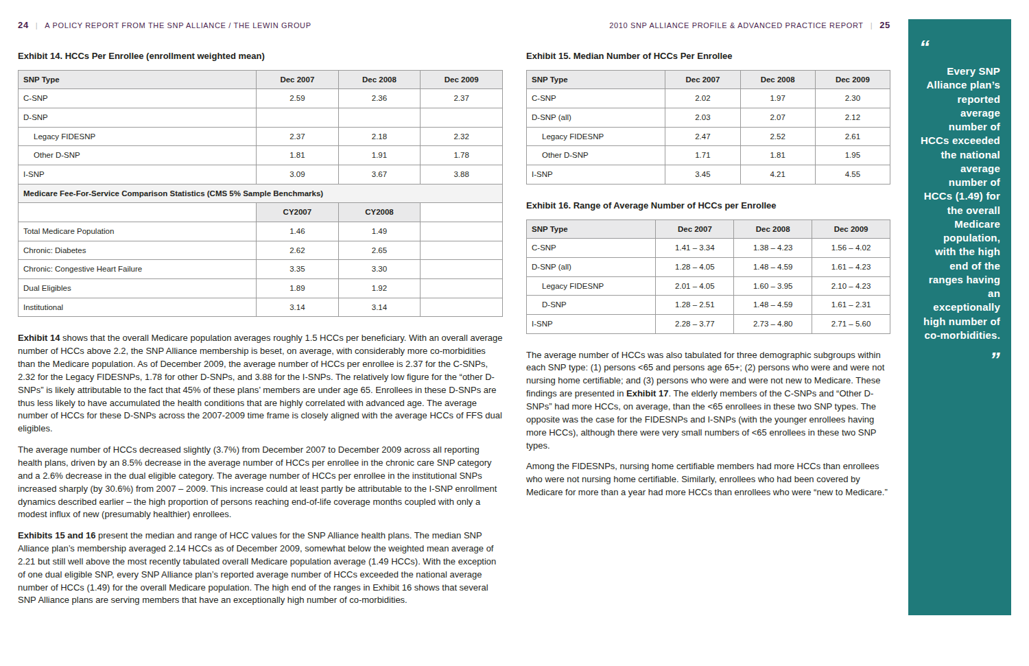24 | A Policy Report from the SNP Alliance / The Lewin Group
Exhibit 14. HCCs Per Enrollee (enrollment weighted mean)
| SNP Type | Dec 2007 | Dec 2008 | Dec 2009 |
| --- | --- | --- | --- |
| C-SNP | 2.59 | 2.36 | 2.37 |
| D-SNP | | | |
| Legacy FIDESNP | 2.37 | 2.18 | 2.32 |
| Other D-SNP | 1.81 | 1.91 | 1.78 |
| I-SNP | 3.09 | 3.67 | 3.88 |
| Medicare Fee-For-Service Comparison Statistics (CMS 5% Sample Benchmarks) |
| | CY2007 | CY2008 | |
| Total Medicare Population | 1.46 | 1.49 | |
| Chronic: Diabetes | 2.62 | 2.65 | |
| Chronic: Congestive Heart Failure | 3.35 | 3.30 | |
| Dual Eligibles | 1.89 | 1.92 | |
| Institutional | 3.14 | 3.14 | |
Exhibit 14 shows that the overall Medicare population averages roughly 1.5 HCCs per beneficiary. With an overall average number of HCCs above 2.2, the SNP Alliance membership is beset, on average, with considerably more co-morbidities than the Medicare population. As of December 2009, the average number of HCCs per enrollee is 2.37 for the C-SNPs, 2.32 for the Legacy FIDESNPs, 1.78 for other D-SNPs, and 3.88 for the I-SNPs. The relatively low figure for the “other D-SNPs” is likely attributable to the fact that 45% of these plans’ members are under age 65. Enrollees in these D-SNPs are thus less likely to have accumulated the health conditions that are highly correlated with advanced age. The average number of HCCs for these D-SNPs across the 2007-2009 time frame is closely aligned with the average HCCs of FFS dual eligibles.
The average number of HCCs decreased slightly (3.7%) from December 2007 to December 2009 across all reporting health plans, driven by an 8.5% decrease in the average number of HCCs per enrollee in the chronic care SNP category and a 2.6% decrease in the dual eligible category. The average number of HCCs per enrollee in the institutional SNPs increased sharply (by 30.6%) from 2007 – 2009. This increase could at least partly be attributable to the I-SNP enrollment dynamics described earlier – the high proportion of persons reaching end-of-life coverage months coupled with only a modest influx of new (presumably healthier) enrollees.
Exhibits 15 and 16 present the median and range of HCC values for the SNP Alliance health plans. The median SNP Alliance plan’s membership averaged 2.14 HCCs as of December 2009, somewhat below the weighted mean average of 2.21 but still well above the most recently tabulated overall Medicare population average (1.49 HCCs). With the exception of one dual eligible SNP, every SNP Alliance plan’s reported average number of HCCs exceeded the national average number of HCCs (1.49) for the overall Medicare population. The high end of the ranges in Exhibit 16 shows that several SNP Alliance plans are serving members that have an exceptionally high number of co-morbidities.
2010 SNP Alliance Profile & Advanced Practice Report | 25
Exhibit 15. Median Number of HCCs Per Enrollee
| SNP Type | Dec 2007 | Dec 2008 | Dec 2009 |
| --- | --- | --- | --- |
| C-SNP | 2.02 | 1.97 | 2.30 |
| D-SNP (all) | 2.03 | 2.07 | 2.12 |
| Legacy FIDESNP | 2.47 | 2.52 | 2.61 |
| Other D-SNP | 1.71 | 1.81 | 1.95 |
| I-SNP | 3.45 | 4.21 | 4.55 |
Exhibit 16. Range of Average Number of HCCs per Enrollee
| SNP Type | Dec 2007 | Dec 2008 | Dec 2009 |
| --- | --- | --- | --- |
| C-SNP | 1.41 – 3.34 | 1.38 – 4.23 | 1.56 – 4.02 |
| D-SNP (all) | 1.28 – 4.05 | 1.48 – 4.59 | 1.61 – 4.23 |
| Legacy FIDESNP | 2.01 – 4.05 | 1.60 – 3.95 | 2.10 – 4.23 |
| D-SNP | 1.28 – 2.51 | 1.48 – 4.59 | 1.61 – 2.31 |
| I-SNP | 2.28 – 3.77 | 2.73 – 4.80 | 2.71 – 5.60 |
The average number of HCCs was also tabulated for three demographic subgroups within each SNP type: (1) persons <65 and persons age 65+; (2) persons who were and were not nursing home certifiable; and (3) persons who were and were not new to Medicare. These findings are presented in Exhibit 17. The elderly members of the C-SNPs and “Other D-SNPs” had more HCCs, on average, than the <65 enrollees in these two SNP types. The opposite was the case for the FIDESNPs and I-SNPs (with the younger enrollees having more HCCs), although there were very small numbers of <65 enrollees in these two SNP types.
Among the FIDESNPs, nursing home certifiable members had more HCCs than enrollees who were not nursing home certifiable. Similarly, enrollees who had been covered by Medicare for more than a year had more HCCs than enrollees who were “new to Medicare.”
“ Every SNP Alliance plan’s reported average number of HCCs exceeded the national average number of HCCs (1.49) for the overall Medicare population, with the high end of the ranges having an exceptionally high number of co-morbidities. ”